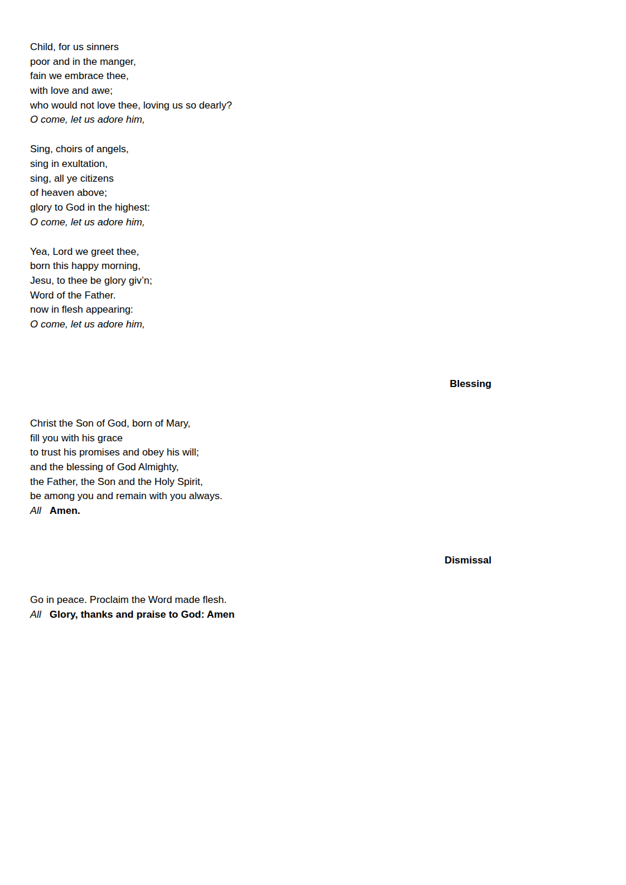Child, for us sinners
poor and in the manger,
fain we embrace thee,
with love and awe;
who would not love thee, loving us so dearly?
O come, let us adore him,
Sing, choirs of angels,
sing in exultation,
sing, all ye citizens
of heaven above;
glory to God in the highest:
O come, let us adore him,
Yea, Lord we greet thee,
born this happy morning,
Jesu, to thee be glory giv’n;
Word of the Father.
now in flesh appearing:
O come, let us adore him,
Blessing
Christ the Son of God, born of Mary,
fill you with his grace
to trust his promises and obey his will;
and the blessing of God Almighty,
the Father, the Son and the Holy Spirit,
be among you and remain with you always.
All Amen.
Dismissal
Go in peace. Proclaim the Word made flesh.
All Glory, thanks and praise to God: Amen